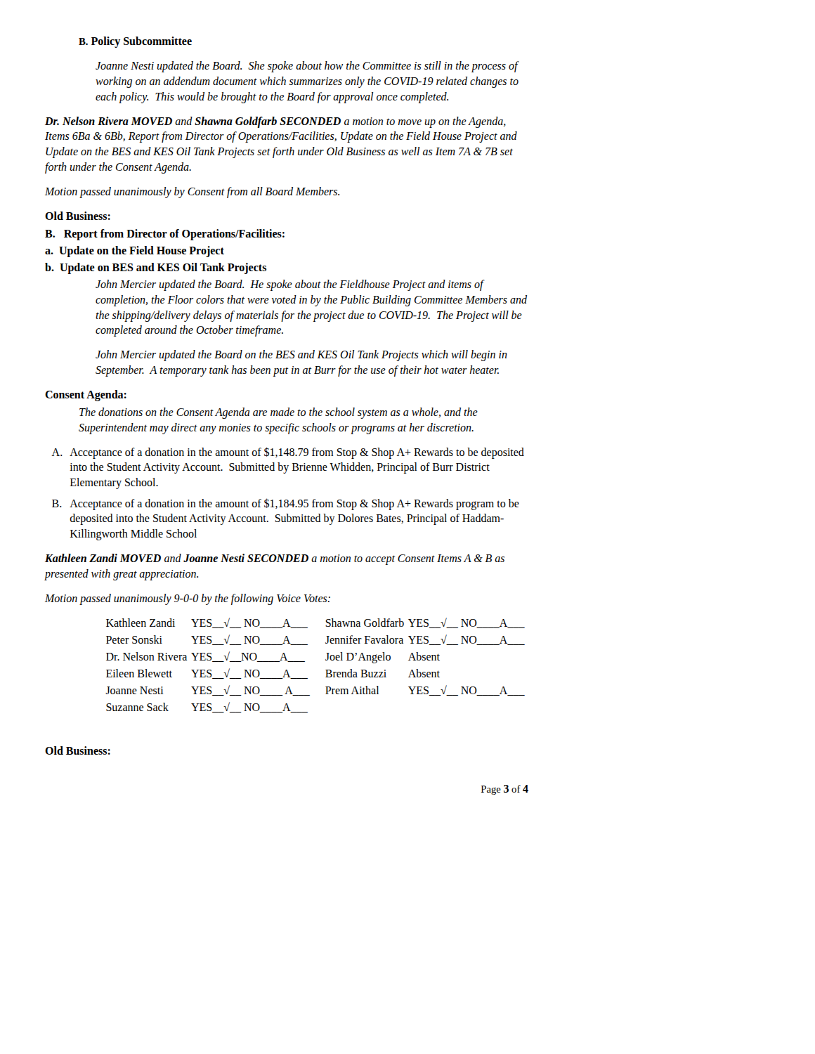B. Policy Subcommittee
Joanne Nesti updated the Board. She spoke about how the Committee is still in the process of working on an addendum document which summarizes only the COVID-19 related changes to each policy. This would be brought to the Board for approval once completed.
Dr. Nelson Rivera MOVED and Shawna Goldfarb SECONDED a motion to move up on the Agenda, Items 6Ba & 6Bb, Report from Director of Operations/Facilities, Update on the Field House Project and Update on the BES and KES Oil Tank Projects set forth under Old Business as well as Item 7A & 7B set forth under the Consent Agenda.
Motion passed unanimously by Consent from all Board Members.
Old Business:
B. Report from Director of Operations/Facilities:
a. Update on the Field House Project
b. Update on BES and KES Oil Tank Projects
John Mercier updated the Board. He spoke about the Fieldhouse Project and items of completion, the Floor colors that were voted in by the Public Building Committee Members and the shipping/delivery delays of materials for the project due to COVID-19. The Project will be completed around the October timeframe.
John Mercier updated the Board on the BES and KES Oil Tank Projects which will begin in September. A temporary tank has been put in at Burr for the use of their hot water heater.
Consent Agenda:
The donations on the Consent Agenda are made to the school system as a whole, and the Superintendent may direct any monies to specific schools or programs at her discretion.
A. Acceptance of a donation in the amount of $1,148.79 from Stop & Shop A+ Rewards to be deposited into the Student Activity Account. Submitted by Brienne Whidden, Principal of Burr District Elementary School.
B. Acceptance of a donation in the amount of $1,184.95 from Stop & Shop A+ Rewards program to be deposited into the Student Activity Account. Submitted by Dolores Bates, Principal of Haddam-Killingworth Middle School
Kathleen Zandi MOVED and Joanne Nesti SECONDED a motion to accept Consent Items A & B as presented with great appreciation.
Motion passed unanimously 9-0-0 by the following Voice Votes:
| Kathleen Zandi | YES__√__ NO____A___ | | Shawna Goldfarb | YES__√__ NO____A___ |
| Peter Sonski | YES__√__ NO____A___ | | Jennifer Favalora | YES__√__ NO____A___ |
| Dr. Nelson Rivera | YES__√__NO____A___ | | Joel D’Angelo | Absent |
| Eileen Blewett | YES__√__ NO____A___ | | Brenda Buzzi | Absent |
| Joanne Nesti | YES__√__ NO____ A___ | | Prem Aithal | YES__√__ NO____A___ |
| Suzanne Sack | YES__√__ NO____A___ | | | |
Old Business:
Page 3 of 4